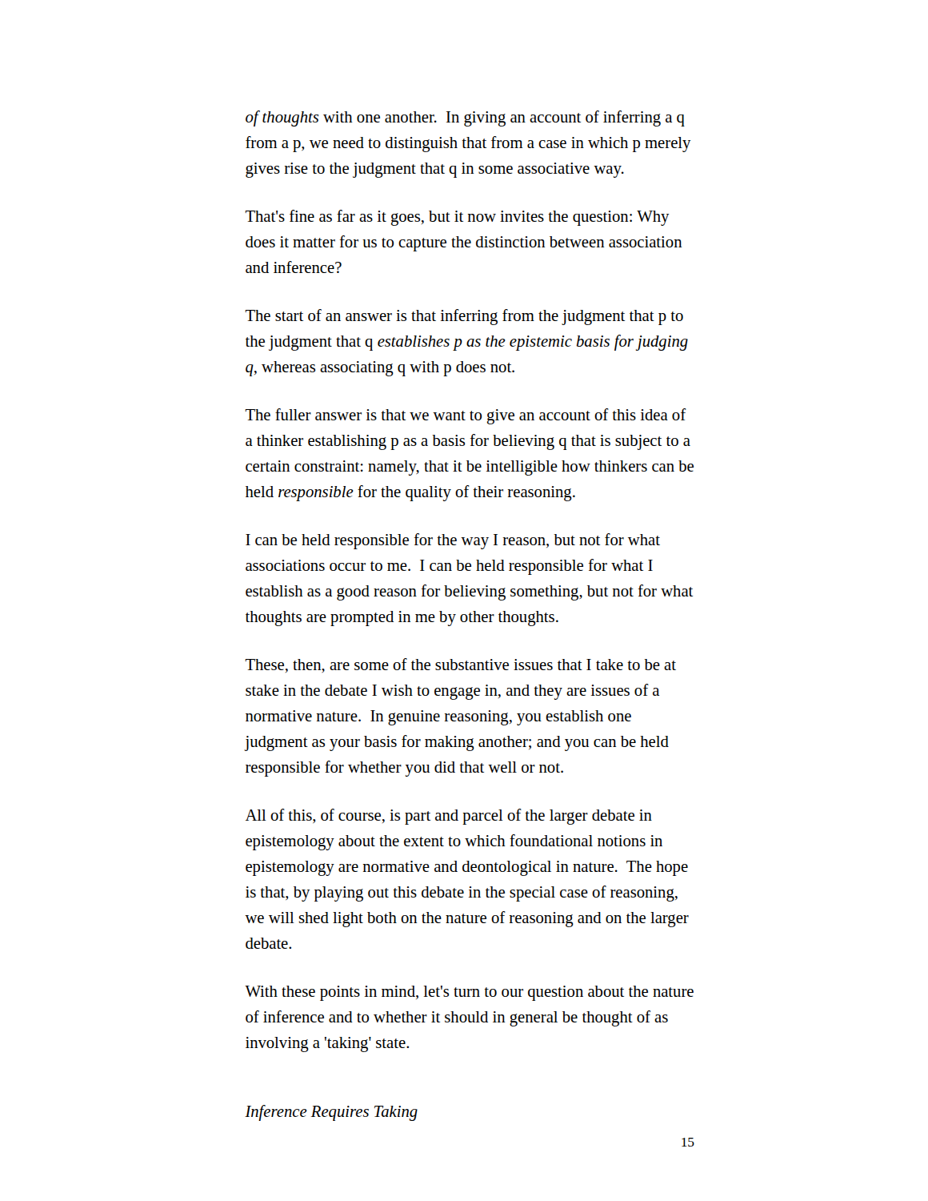of thoughts with one another. In giving an account of inferring a q from a p, we need to distinguish that from a case in which p merely gives rise to the judgment that q in some associative way.
That's fine as far as it goes, but it now invites the question: Why does it matter for us to capture the distinction between association and inference?
The start of an answer is that inferring from the judgment that p to the judgment that q establishes p as the epistemic basis for judging q, whereas associating q with p does not.
The fuller answer is that we want to give an account of this idea of a thinker establishing p as a basis for believing q that is subject to a certain constraint: namely, that it be intelligible how thinkers can be held responsible for the quality of their reasoning.
I can be held responsible for the way I reason, but not for what associations occur to me. I can be held responsible for what I establish as a good reason for believing something, but not for what thoughts are prompted in me by other thoughts.
These, then, are some of the substantive issues that I take to be at stake in the debate I wish to engage in, and they are issues of a normative nature. In genuine reasoning, you establish one judgment as your basis for making another; and you can be held responsible for whether you did that well or not.
All of this, of course, is part and parcel of the larger debate in epistemology about the extent to which foundational notions in epistemology are normative and deontological in nature. The hope is that, by playing out this debate in the special case of reasoning, we will shed light both on the nature of reasoning and on the larger debate.
With these points in mind, let's turn to our question about the nature of inference and to whether it should in general be thought of as involving a 'taking' state.
Inference Requires Taking
15